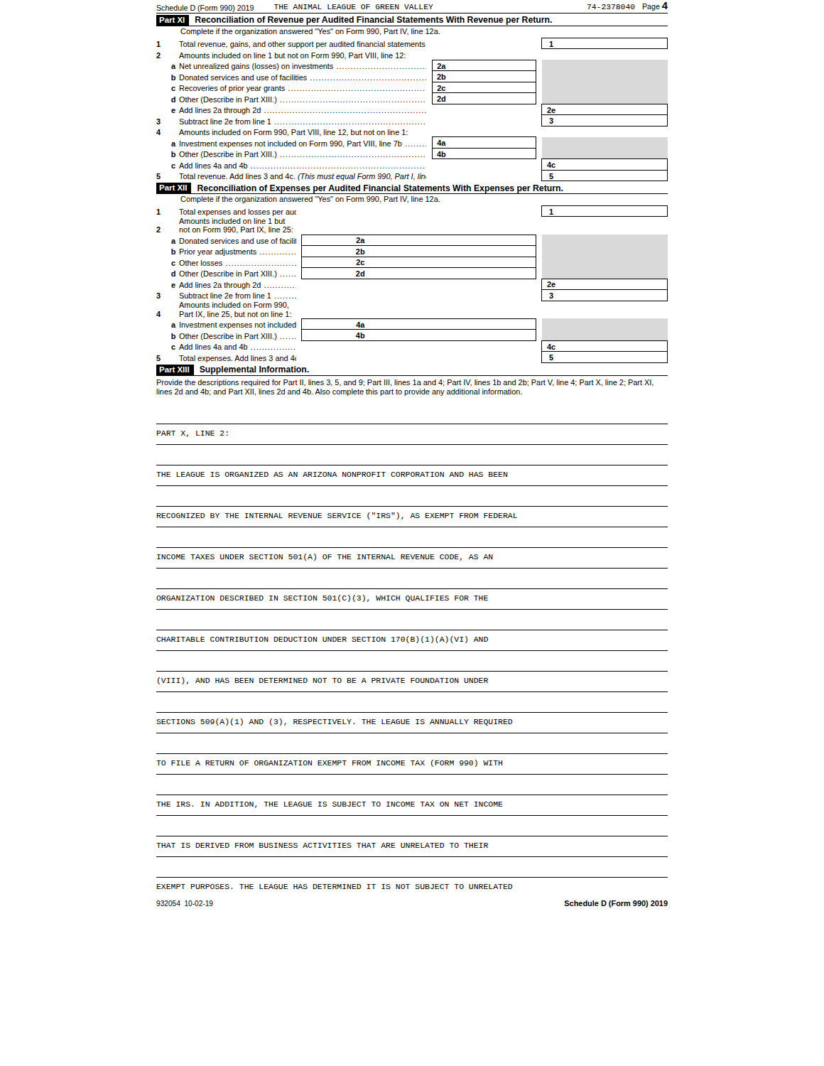Schedule D (Form 990) 2019
THE ANIMAL LEAGUE OF GREEN VALLEY
74-2378040
Page 4
Part XI
Reconciliation of Revenue per Audited Financial Statements With Revenue per Return.
Complete if the organization answered "Yes" on Form 990, Part IV, line 12a.
| 1 | | Total revenue, gains, and other support per audited financial statements | | | | | 1 | |
| 2 | | Amounts included on line 1 but not on Form 990, Part VIII, line 12: | | | | | | |
| | a | Net unrealized gains (losses) on investments | | 2a | | | | |
| | b | Donated services and use of facilities | | 2b | | | | |
| | c | Recoveries of prior year grants | | 2c | | | | |
| | d | Other (Describe in Part XIII.) | | 2d | | | | |
| | e | Add lines 2a through 2d | | | | | 2e | |
| 3 | | Subtract line 2e from line 1 | | | | | 3 | |
| 4 | | Amounts included on Form 990, Part VIII, line 12, but not on line 1: | | | | | | |
| | a | Investment expenses not included on Form 990, Part VIII, line 7b | | 4a | | | | |
| | b | Other (Describe in Part XIII.) | | 4b | | | | |
| | c | Add lines 4a and 4b | | | | | 4c | |
| 5 | | Total revenue. Add lines 3 and 4c. (This must equal Form 990, Part I, line 12.) | | | | | 5 | |
Part XII
Reconciliation of Expenses per Audited Financial Statements With Expenses per Return.
Complete if the organization answered "Yes" on Form 990, Part IV, line 12a.
| 1 | | Total expenses and losses per audited financial statements | | | | | 1 | |
| 2 | | Amounts included on line 1 but not on Form 990, Part IX, line 25: | | | | | | |
| | a | Donated services and use of facilities | | 2a | | | | |
| | b | Prior year adjustments | | 2b | | | | |
| | c | Other losses | | 2c | | | | |
| | d | Other (Describe in Part XIII.) | | 2d | | | | |
| | e | Add lines 2a through 2d | | | | | 2e | |
| 3 | | Subtract line 2e from line 1 | | | | | 3 | |
| 4 | | Amounts included on Form 990, Part IX, line 25, but not on line 1: | | | | | | |
| | a | Investment expenses not included on Form 990, Part VIII, line 7b | | 4a | | | | |
| | b | Other (Describe in Part XIII.) | | 4b | | | | |
| | c | Add lines 4a and 4b | | | | | 4c | |
| 5 | | Total expenses. Add lines 3 and 4c. (This must equal Form 990, Part I, line 18.) | | | | | 5 | |
Part XIII
Supplemental Information.
Provide the descriptions required for Part II, lines 3, 5, and 9; Part III, lines 1a and 4; Part IV, lines 1b and 2b; Part V, line 4; Part X, line 2; Part XI,
lines 2d and 4b; and Part XII, lines 2d and 4b. Also complete this part to provide any additional information.
PART X, LINE 2:
THE LEAGUE IS ORGANIZED AS AN ARIZONA NONPROFIT CORPORATION AND HAS BEEN
RECOGNIZED BY THE INTERNAL REVENUE SERVICE ("IRS"), AS EXEMPT FROM FEDERAL
INCOME TAXES UNDER SECTION 501(A) OF THE INTERNAL REVENUE CODE, AS AN
ORGANIZATION DESCRIBED IN SECTION 501(C)(3), WHICH QUALIFIES FOR THE
CHARITABLE CONTRIBUTION DEDUCTION UNDER SECTION 170(B)(1)(A)(VI) AND
(VIII), AND HAS BEEN DETERMINED NOT TO BE A PRIVATE FOUNDATION UNDER
SECTIONS 509(A)(1) AND (3), RESPECTIVELY. THE LEAGUE IS ANNUALLY REQUIRED
TO FILE A RETURN OF ORGANIZATION EXEMPT FROM INCOME TAX (FORM 990) WITH
THE IRS. IN ADDITION, THE LEAGUE IS SUBJECT TO INCOME TAX ON NET INCOME
THAT IS DERIVED FROM BUSINESS ACTIVITIES THAT ARE UNRELATED TO THEIR
EXEMPT PURPOSES. THE LEAGUE HAS DETERMINED IT IS NOT SUBJECT TO UNRELATED
932054 10-02-19
Schedule D (Form 990) 2019